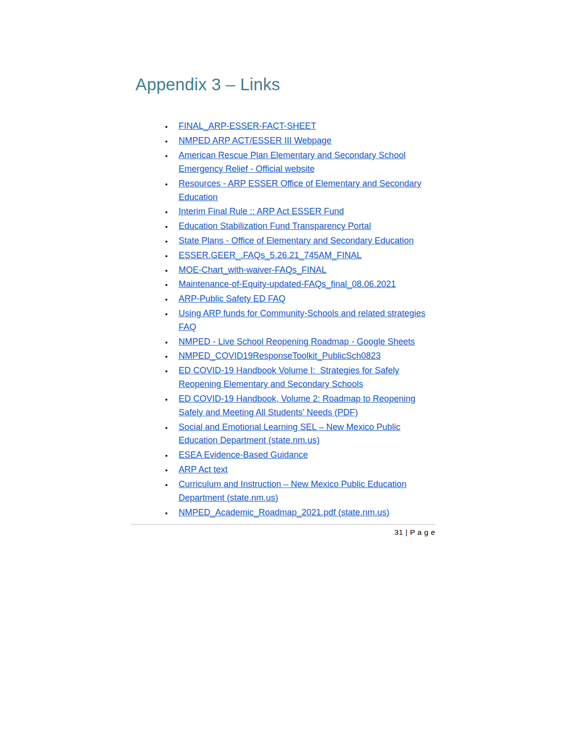Appendix 3 – Links
FINAL_ARP-ESSER-FACT-SHEET
NMPED ARP ACT/ESSER III Webpage
American Rescue Plan Elementary and Secondary School Emergency Relief - Official website
Resources - ARP ESSER Office of Elementary and Secondary Education
Interim Final Rule :: ARP Act ESSER Fund
Education Stabilization Fund Transparency Portal
State Plans - Office of Elementary and Secondary Education
ESSER.GEER_.FAQs_5.26.21_745AM_FINAL
MOE-Chart_with-waiver-FAQs_FINAL
Maintenance-of-Equity-updated-FAQs_final_08.06.2021
ARP-Public Safety ED FAQ
Using ARP funds for Community-Schools and related strategies FAQ
NMPED - Live School Reopening Roadmap - Google Sheets
NMPED_COVID19ResponseToolkit_PublicSch0823
ED COVID-19 Handbook Volume I: Strategies for Safely Reopening Elementary and Secondary Schools
ED COVID-19 Handbook, Volume 2: Roadmap to Reopening Safely and Meeting All Students’ Needs (PDF)
Social and Emotional Learning SEL – New Mexico Public Education Department (state.nm.us)
ESEA Evidence-Based Guidance
ARP Act text
Curriculum and Instruction – New Mexico Public Education Department (state.nm.us)
NMPED_Academic_Roadmap_2021.pdf (state.nm.us)
31 | P a g e